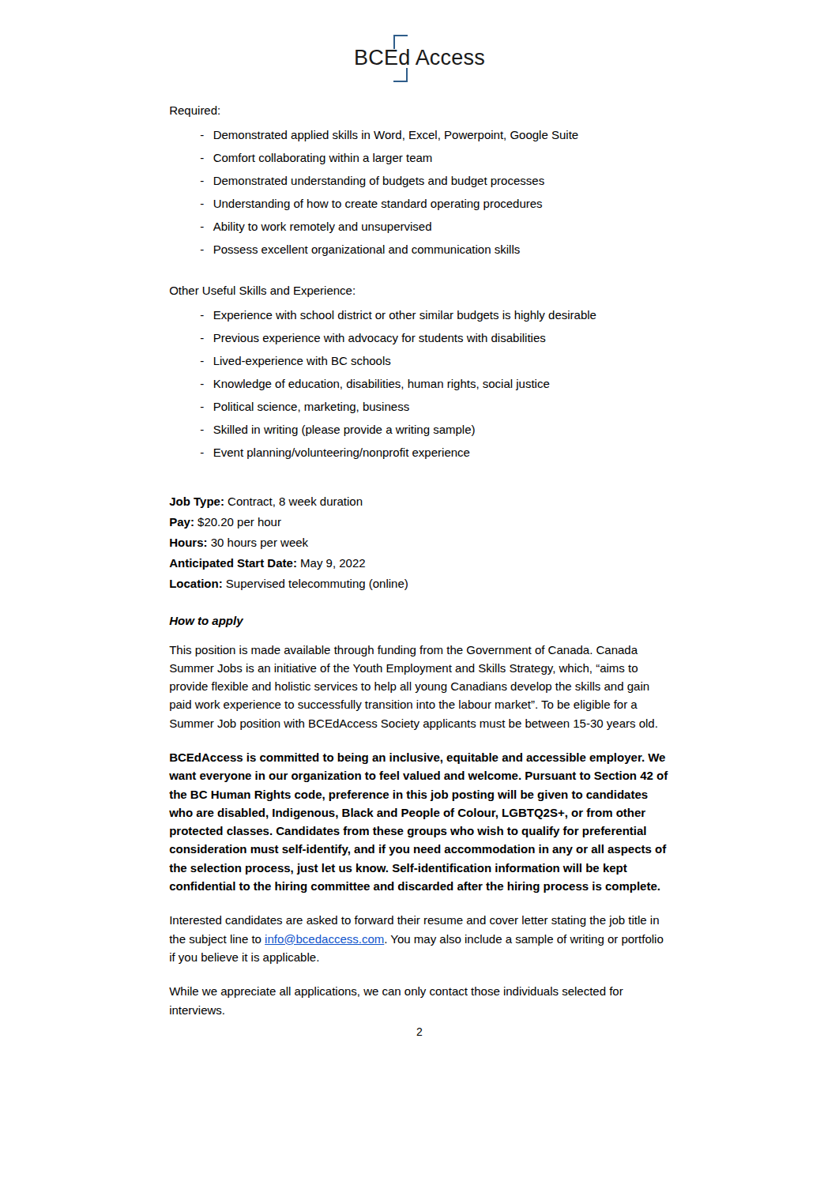BCEd Access
Required:
Demonstrated applied skills in Word, Excel, Powerpoint, Google Suite
Comfort collaborating within a larger team
Demonstrated understanding of budgets and budget processes
Understanding of how to create standard operating procedures
Ability to work remotely and unsupervised
Possess excellent organizational and communication skills
Other Useful Skills and Experience:
Experience with school district or other similar budgets is highly desirable
Previous experience with advocacy for students with disabilities
Lived-experience with BC schools
Knowledge of education, disabilities, human rights, social justice
Political science, marketing, business
Skilled in writing (please provide a writing sample)
Event planning/volunteering/nonprofit experience
Job Type: Contract, 8 week duration
Pay: $20.20 per hour
Hours: 30 hours per week
Anticipated Start Date: May 9, 2022
Location: Supervised telecommuting (online)
How to apply
This position is made available through funding from the Government of Canada. Canada Summer Jobs is an initiative of the Youth Employment and Skills Strategy, which, “aims to provide flexible and holistic services to help all young Canadians develop the skills and gain paid work experience to successfully transition into the labour market”. To be eligible for a Summer Job position with BCEdAccess Society applicants must be between 15-30 years old.
BCEdAccess is committed to being an inclusive, equitable and accessible employer. We want everyone in our organization to feel valued and welcome. Pursuant to Section 42 of the BC Human Rights code, preference in this job posting will be given to candidates who are disabled, Indigenous, Black and People of Colour, LGBTQ2S+, or from other protected classes. Candidates from these groups who wish to qualify for preferential consideration must self-identify, and if you need accommodation in any or all aspects of the selection process, just let us know. Self-identification information will be kept confidential to the hiring committee and discarded after the hiring process is complete.
Interested candidates are asked to forward their resume and cover letter stating the job title in the subject line to info@bcedaccess.com. You may also include a sample of writing or portfolio if you believe it is applicable.
While we appreciate all applications, we can only contact those individuals selected for interviews.
2